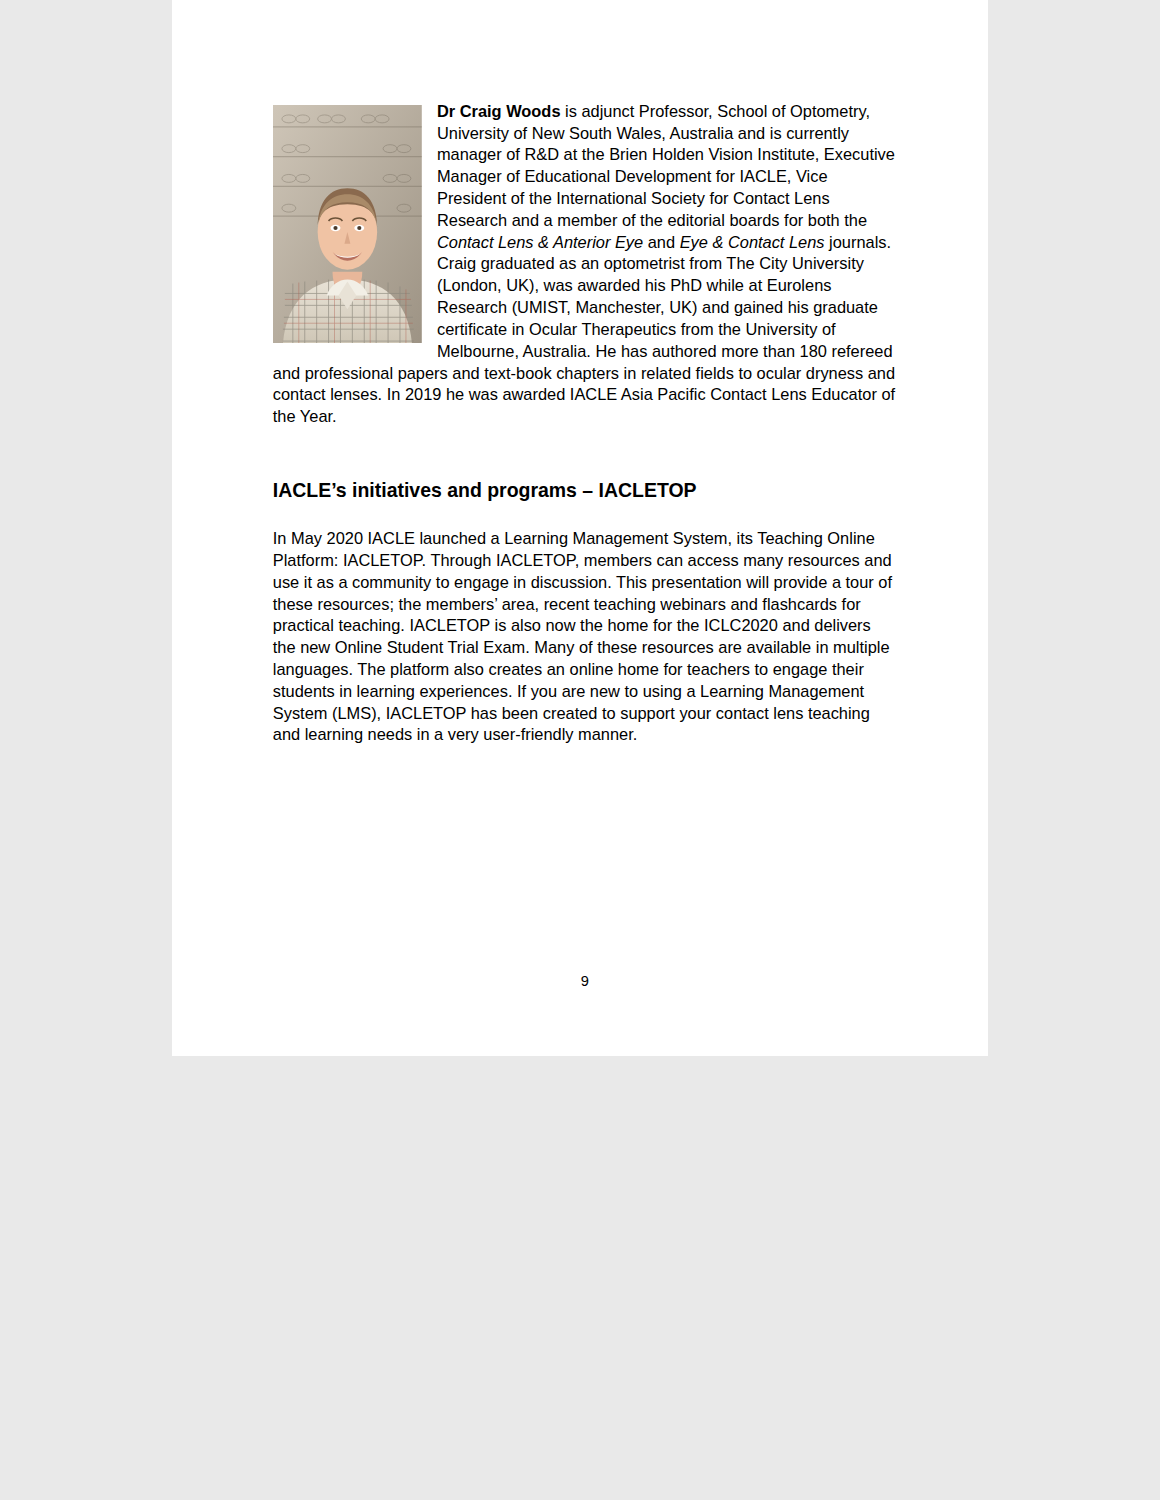Dr Craig Woods is adjunct Professor, School of Optometry, University of New South Wales, Australia and is currently manager of R&D at the Brien Holden Vision Institute, Executive Manager of Educational Development for IACLE, Vice President of the International Society for Contact Lens Research and a member of the editorial boards for both the Contact Lens & Anterior Eye and Eye & Contact Lens journals. Craig graduated as an optometrist from The City University (London, UK), was awarded his PhD while at Eurolens Research (UMIST, Manchester, UK) and gained his graduate certificate in Ocular Therapeutics from the University of Melbourne, Australia. He has authored more than 180 refereed and professional papers and text-book chapters in related fields to ocular dryness and contact lenses. In 2019 he was awarded IACLE Asia Pacific Contact Lens Educator of the Year.
IACLE’s initiatives and programs – IACLETOP
In May 2020 IACLE launched a Learning Management System, its Teaching Online Platform: IACLETOP. Through IACLETOP, members can access many resources and use it as a community to engage in discussion. This presentation will provide a tour of these resources; the members’ area, recent teaching webinars and flashcards for practical teaching. IACLETOP is also now the home for the ICLC2020 and delivers the new Online Student Trial Exam. Many of these resources are available in multiple languages. The platform also creates an online home for teachers to engage their students in learning experiences. If you are new to using a Learning Management System (LMS), IACLETOP has been created to support your contact lens teaching and learning needs in a very user-friendly manner.
9